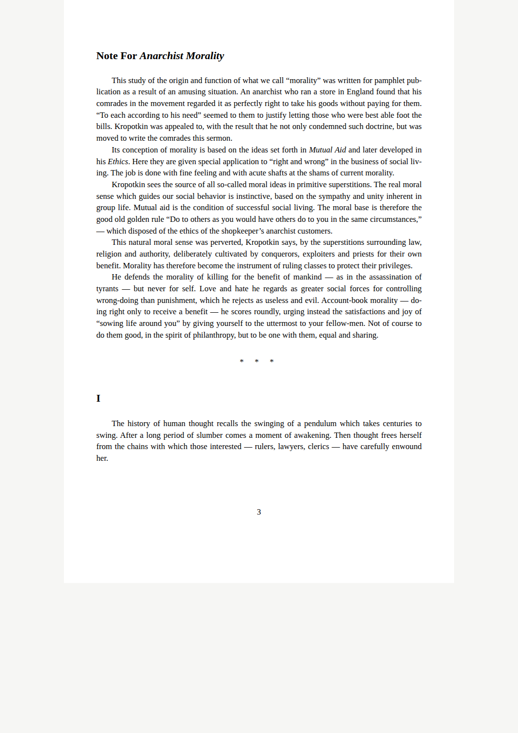Note For Anarchist Morality
This study of the origin and function of what we call “morality” was written for pamphlet publication as a result of an amusing situation. An anarchist who ran a store in England found that his comrades in the movement regarded it as perfectly right to take his goods without paying for them. “To each according to his need” seemed to them to justify letting those who were best able foot the bills. Kropotkin was appealed to, with the result that he not only condemned such doctrine, but was moved to write the comrades this sermon.
Its conception of morality is based on the ideas set forth in Mutual Aid and later developed in his Ethics. Here they are given special application to “right and wrong” in the business of social living. The job is done with fine feeling and with acute shafts at the shams of current morality.
Kropotkin sees the source of all so-called moral ideas in primitive superstitions. The real moral sense which guides our social behavior is instinctive, based on the sympathy and unity inherent in group life. Mutual aid is the condition of successful social living. The moral base is therefore the good old golden rule “Do to others as you would have others do to you in the same circumstances,” — which disposed of the ethics of the shopkeeper’s anarchist customers.
This natural moral sense was perverted, Kropotkin says, by the superstitions surrounding law, religion and authority, deliberately cultivated by conquerors, exploiters and priests for their own benefit. Morality has therefore become the instrument of ruling classes to protect their privileges.
He defends the morality of killing for the benefit of mankind — as in the assassination of tyrants — but never for self. Love and hate he regards as greater social forces for controlling wrong-doing than punishment, which he rejects as useless and evil. Account-book morality — doing right only to receive a benefit — he scores roundly, urging instead the satisfactions and joy of “sowing life around you” by giving yourself to the uttermost to your fellow-men. Not of course to do them good, in the spirit of philanthropy, but to be one with them, equal and sharing.
* * *
I
The history of human thought recalls the swinging of a pendulum which takes centuries to swing. After a long period of slumber comes a moment of awakening. Then thought frees herself from the chains with which those interested — rulers, lawyers, clerics — have carefully enwound her.
3